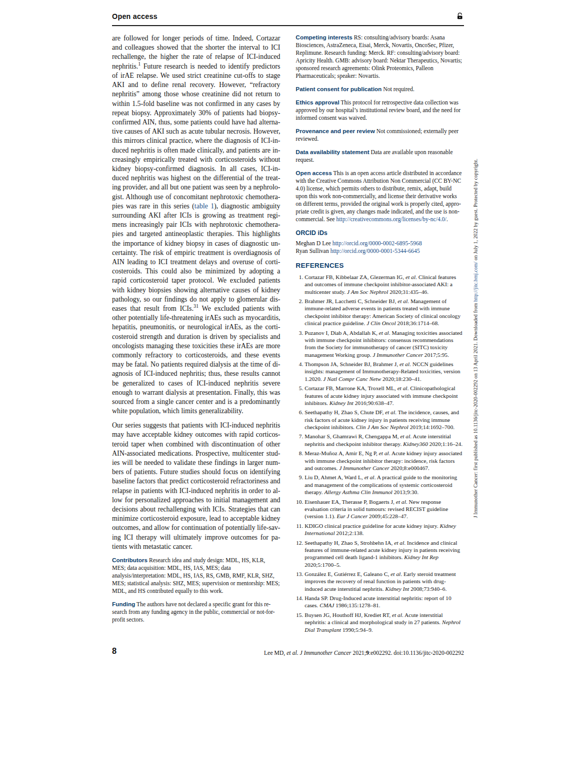Open access
are followed for longer periods of time. Indeed, Cortazar and colleagues showed that the shorter the interval to ICI rechallenge, the higher the rate of relapse of ICI-induced nephritis.1 Future research is needed to identify predictors of irAE relapse. We used strict creatinine cut-offs to stage AKI and to define renal recovery. However, “refractory nephritis” among those whose creatinine did not return to within 1.5-fold baseline was not confirmed in any cases by repeat biopsy. Approximately 30% of patients had biopsy-confirmed AIN, thus, some patients could have had alternative causes of AKI such as acute tubular necrosis. However, this mirrors clinical practice, where the diagnosis of ICI-induced nephritis is often made clinically, and patients are increasingly empirically treated with corticosteroids without kidney biopsy-confirmed diagnosis. In all cases, ICI-induced nephritis was highest on the differential of the treating provider, and all but one patient was seen by a nephrologist. Although use of concomitant nephrotoxic chemotherapies was rare in this series (table 1), diagnostic ambiguity surrounding AKI after ICIs is growing as treatment regimens increasingly pair ICIs with nephrotoxic chemotherapies and targeted antineoplastic therapies. This highlights the importance of kidney biopsy in cases of diagnostic uncertainty. The risk of empiric treatment is overdiagnosis of AIN leading to ICI treatment delays and overuse of corticosteroids. This could also be minimized by adopting a rapid corticosteroid taper protocol. We excluded patients with kidney biopsies showing alternative causes of kidney pathology, so our findings do not apply to glomerular diseases that result from ICIs.31 We excluded patients with other potentially life-threatening irAEs such as myocarditis, hepatitis, pneumonitis, or neurological irAEs, as the corticosteroid strength and duration is driven by specialists and oncologists managing these toxicities these irAEs are more commonly refractory to corticosteroids, and these events may be fatal. No patients required dialysis at the time of diagnosis of ICI-induced nephritis; thus, these results cannot be generalized to cases of ICI-induced nephritis severe enough to warrant dialysis at presentation. Finally, this was sourced from a single cancer center and is a predominantly white population, which limits generalizability.
Our series suggests that patients with ICI-induced nephritis may have acceptable kidney outcomes with rapid corticosteroid taper when combined with discontinuation of other AIN-associated medications. Prospective, multicenter studies will be needed to validate these findings in larger numbers of patients. Future studies should focus on identifying baseline factors that predict corticosteroid refractoriness and relapse in patients with ICI-induced nephritis in order to allow for personalized approaches to initial management and decisions about rechallenging with ICIs. Strategies that can minimize corticosteroid exposure, lead to acceptable kidney outcomes, and allow for continuation of potentially life-saving ICI therapy will ultimately improve outcomes for patients with metastatic cancer.
Contributors Research idea and study design: MDL, HS, KLR, MES; data acquisition: MDL, HS, IAS, MES; data analysis/interpretation: MDL, HS, IAS, RS, GMB, RMF, KLR, SHZ, MES; statistical analysis: SHZ, MES; supervision or mentorship: MES; MDL, and HS contributed equally to this work.
Funding The authors have not declared a specific grant for this research from any funding agency in the public, commercial or not-for-profit sectors.
Competing interests RS: consulting/advisory boards: Asana Biosciences, AstraZeneca, Eisai, Merck, Novartis, OncoSec, Pfizer, Replimune. Research funding: Merck. RF: consulting/advisory board: Apricity Health. GMB: advisory board: Nektar Therapeutics, Novartis; sponsored research agreements: Olink Proteomics, Palleon Pharmaceuticals; speaker: Novartis.
Patient consent for publication Not required.
Ethics approval This protocol for retrospective data collection was approved by our hospital’s institutional review board, and the need for informed consent was waived.
Provenance and peer review Not commissioned; externally peer reviewed.
Data availability statement Data are available upon reasonable request.
Open access This is an open access article distributed in accordance with the Creative Commons Attribution Non Commercial (CC BY-NC 4.0) license, which permits others to distribute, remix, adapt, build upon this work non-commercially, and license their derivative works on different terms, provided the original work is properly cited, appropriate credit is given, any changes made indicated, and the use is non-commercial. See http://creativecommons.org/licenses/by-nc/4.0/.
ORCID iDs
Meghan D Lee http://orcid.org/0000-0002-6895-5968
Ryan Sullivan http://orcid.org/0000-0001-5344-6645
REFERENCES
Cortazar FB, Kibbelaar ZA, Glezerman IG, et al. Clinical features and outcomes of immune checkpoint inhibitor-associated AKI: a multicenter study. J Am Soc Nephrol 2020;31:435–46.
Brahmer JR, Lacchetti C, Schneider BJ, et al. Management of immune-related adverse events in patients treated with immune checkpoint inhibitor therapy: American Society of clinical oncology clinical practice guideline. J Clin Oncol 2018;36:1714–68.
Puzanov I, Diab A, Abdallah K, et al. Managing toxicities associated with immune checkpoint inhibitors: consensus recommendations from the Society for immunotherapy of cancer (SITC) toxicity management Working group. J Immunother Cancer 2017;5:95.
Thompson JA, Schneider BJ, Brahmer J, et al. NCCN guidelines insights: management of Immunotherapy-Related toxicities, version 1.2020. J Natl Compr Canc Netw 2020;18:230–41.
Cortazar FB, Marrone KA, Troxell ML, et al. Clinicopathological features of acute kidney injury associated with immune checkpoint inhibitors. Kidney Int 2016;90:638–47.
Seethapathy H, Zhao S, Chute DF, et al. The incidence, causes, and risk factors of acute kidney injury in patients receiving immune checkpoint inhibitors. Clin J Am Soc Nephrol 2019;14:1692–700.
Manohar S, Ghamrawi R, Chengappa M, et al. Acute interstitial nephritis and checkpoint inhibitor therapy. Kidney360 2020;1:16–24.
Meraz-Muñoz A, Amir E, Ng P, et al. Acute kidney injury associated with immune checkpoint inhibitor therapy: incidence, risk factors and outcomes. J Immunother Cancer 2020;8:e000467.
Liu D, Ahmet A, Ward L, et al. A practical guide to the monitoring and management of the complications of systemic corticosteroid therapy. Allergy Asthma Clin Immunol 2013;9:30.
Eisenhauer EA, Therasse P, Bogaerts J, et al. New response evaluation criteria in solid tumours: revised RECIST guideline (version 1.1). Eur J Cancer 2009;45:228–47.
KDIGO clinical practice guideline for acute kidney injury. Kidney International 2012;2:138.
Seethapathy H, Zhao S, Strohbehn IA, et al. Incidence and clinical features of immune-related acute kidney injury in patients receiving programmed cell death ligand-1 inhibitors. Kidney Int Rep 2020;5:1700–5.
González E, Gutiérrez E, Galeano C, et al. Early steroid treatment improves the recovery of renal function in patients with drug-induced acute interstitial nephritis. Kidney Int 2008;73:940–6.
Handa SP. Drug-Induced acute interstitial nephritis: report of 10 cases. CMAJ 1986;135:1278–81.
Buysen JG, Houthoff HJ, Krediet RT, et al. Acute interstitial nephritis: a clinical and morphological study in 27 patients. Nephrol Dial Transplant 1990;5:94–9.
8
Lee MD, et al. J Immunother Cancer 2021;9:e002292. doi:10.1136/jitc-2020-002292
J Immunother Cancer: first published as 10.1136/jitc-2020-002292 on 13 April 2021. Downloaded from http://jitc.bmj.com/ on July 1, 2022 by guest. Protected by copyright.